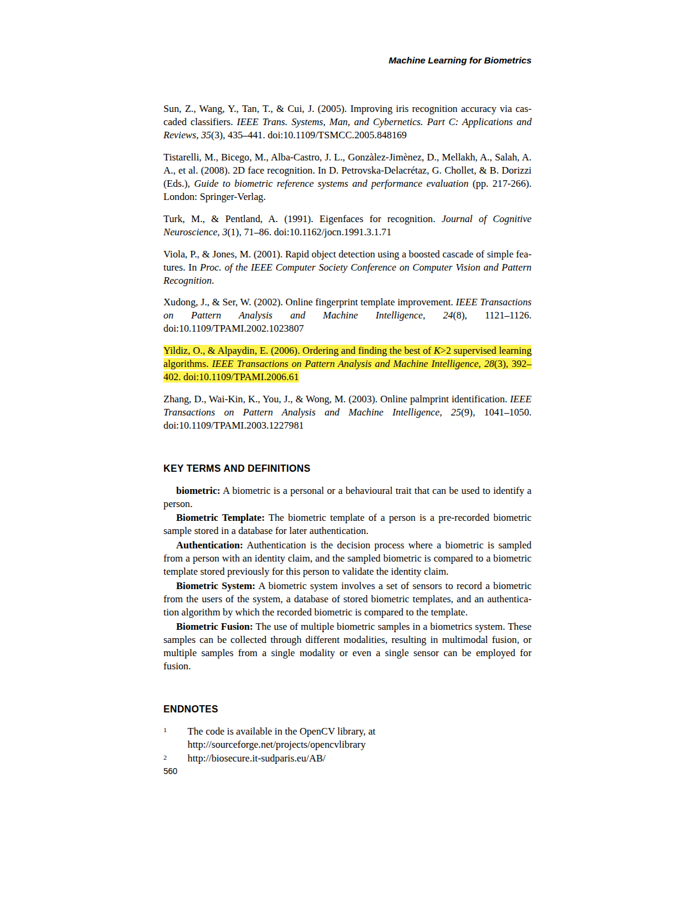Machine Learning for Biometrics
Sun, Z., Wang, Y., Tan, T., & Cui, J. (2005). Improving iris recognition accuracy via cascaded classifiers. IEEE Trans. Systems, Man, and Cybernetics. Part C: Applications and Reviews, 35(3), 435–441. doi:10.1109/TSMCC.2005.848169
Tistarelli, M., Bicego, M., Alba-Castro, J. L., Gonzàlez-Jimènez, D., Mellakh, A., Salah, A. A., et al. (2008). 2D face recognition. In D. Petrovska-Delacrétaz, G. Chollet, & B. Dorizzi (Eds.), Guide to biometric reference systems and performance evaluation (pp. 217-266). London: Springer-Verlag.
Turk, M., & Pentland, A. (1991). Eigenfaces for recognition. Journal of Cognitive Neuroscience, 3(1), 71–86. doi:10.1162/jocn.1991.3.1.71
Viola, P., & Jones, M. (2001). Rapid object detection using a boosted cascade of simple features. In Proc. of the IEEE Computer Society Conference on Computer Vision and Pattern Recognition.
Xudong, J., & Ser, W. (2002). Online fingerprint template improvement. IEEE Transactions on Pattern Analysis and Machine Intelligence, 24(8), 1121–1126. doi:10.1109/TPAMI.2002.1023807
Yildiz, O., & Alpaydin, E. (2006). Ordering and finding the best of K>2 supervised learning algorithms. IEEE Transactions on Pattern Analysis and Machine Intelligence, 28(3), 392–402. doi:10.1109/TPAMI.2006.61
Zhang, D., Wai-Kin, K., You, J., & Wong, M. (2003). Online palmprint identification. IEEE Transactions on Pattern Analysis and Machine Intelligence, 25(9), 1041–1050. doi:10.1109/TPAMI.2003.1227981
KEY TERMS AND DEFINITIONS
biometric: A biometric is a personal or a behavioural trait that can be used to identify a person.
Biometric Template: The biometric template of a person is a pre-recorded biometric sample stored in a database for later authentication.
Authentication: Authentication is the decision process where a biometric is sampled from a person with an identity claim, and the sampled biometric is compared to a biometric template stored previously for this person to validate the identity claim.
Biometric System: A biometric system involves a set of sensors to record a biometric from the users of the system, a database of stored biometric templates, and an authentication algorithm by which the recorded biometric is compared to the template.
Biometric Fusion: The use of multiple biometric samples in a biometrics system. These samples can be collected through different modalities, resulting in multimodal fusion, or multiple samples from a single modality or even a single sensor can be employed for fusion.
ENDNOTES
| 1 | The code is available in the OpenCV library, at http://sourceforge.net/projects/opencvlibrary |
| 2 | http://biosecure.it-sudparis.eu/AB/ |
560